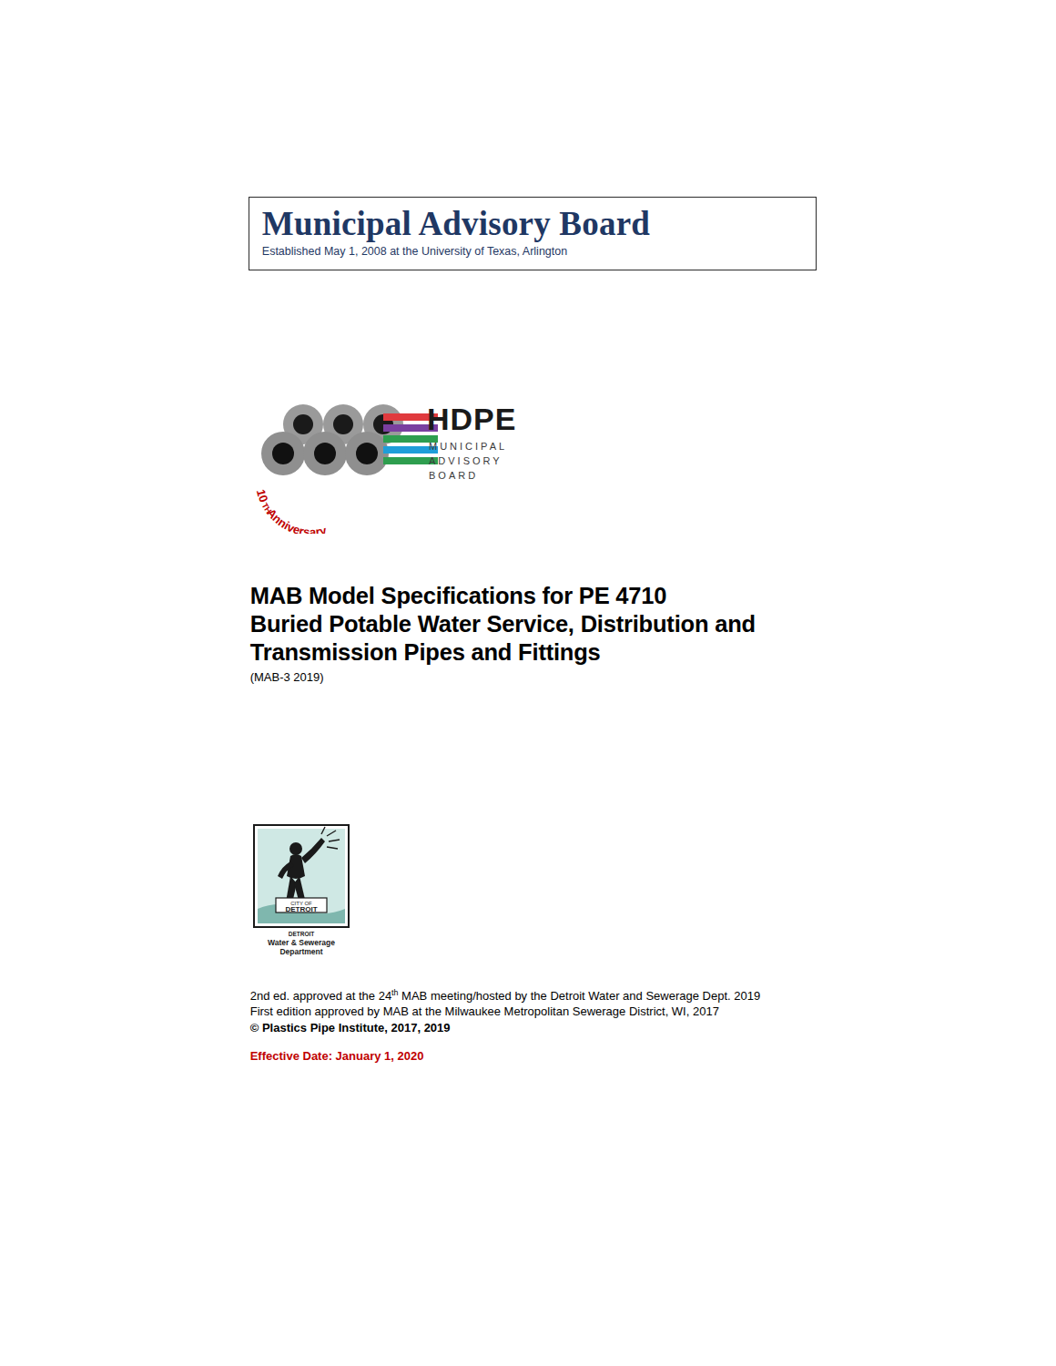Municipal Advisory Board
Established May 1, 2008 at the University of Texas, Arlington
HDPE MUNICIPAL ADVISORY BOARD 10 TH Anniversary
MAB Model Specifications for PE 4710
Buried Potable Water Service, Distribution and
Transmission Pipes and Fittings
(MAB-3 2019)
CITY OF DETROIT DETROIT Water & Sewerage Department
2nd ed. approved at the 24th MAB meeting/hosted by the Detroit Water and Sewerage Dept. 2019
First edition approved by MAB at the Milwaukee Metropolitan Sewerage District, WI, 2017
© Plastics Pipe Institute, 2017, 2019
Effective Date: January 1, 2020